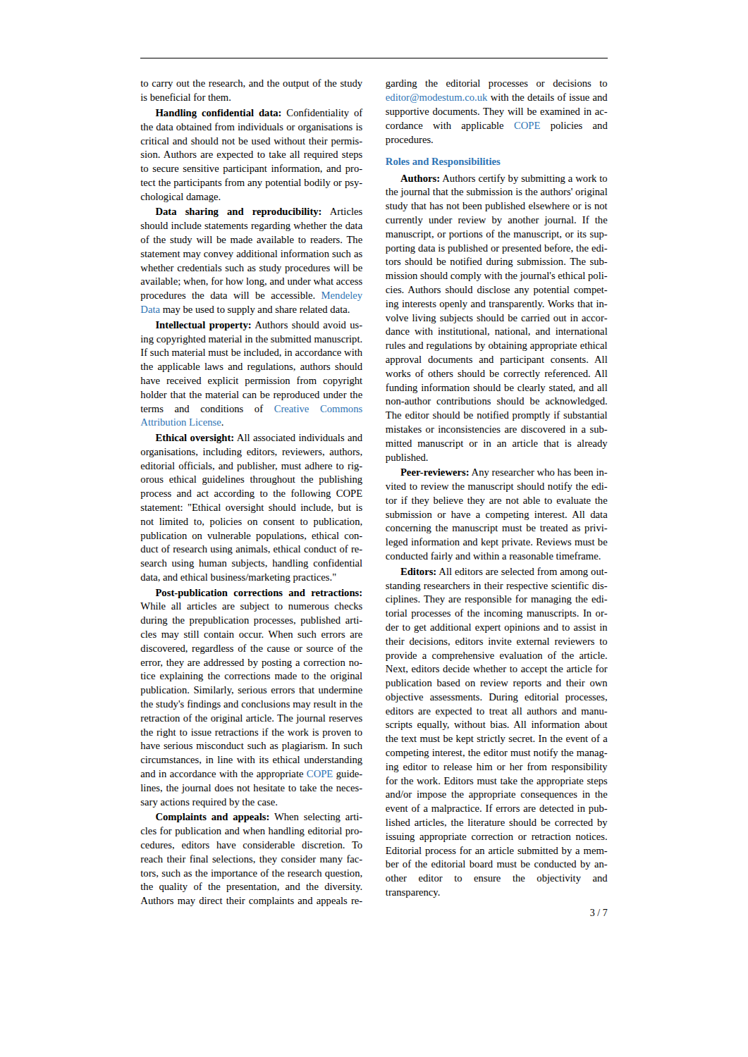to carry out the research, and the output of the study is beneficial for them.
Handling confidential data: Confidentiality of the data obtained from individuals or organisations is critical and should not be used without their permission. Authors are expected to take all required steps to secure sensitive participant information, and protect the participants from any potential bodily or psychological damage.
Data sharing and reproducibility: Articles should include statements regarding whether the data of the study will be made available to readers. The statement may convey additional information such as whether credentials such as study procedures will be available; when, for how long, and under what access procedures the data will be accessible. Mendeley Data may be used to supply and share related data.
Intellectual property: Authors should avoid using copyrighted material in the submitted manuscript. If such material must be included, in accordance with the applicable laws and regulations, authors should have received explicit permission from copyright holder that the material can be reproduced under the terms and conditions of Creative Commons Attribution License.
Ethical oversight: All associated individuals and organisations, including editors, reviewers, authors, editorial officials, and publisher, must adhere to rigorous ethical guidelines throughout the publishing process and act according to the following COPE statement: "Ethical oversight should include, but is not limited to, policies on consent to publication, publication on vulnerable populations, ethical conduct of research using animals, ethical conduct of research using human subjects, handling confidential data, and ethical business/marketing practices."
Post-publication corrections and retractions: While all articles are subject to numerous checks during the prepublication processes, published articles may still contain occur. When such errors are discovered, regardless of the cause or source of the error, they are addressed by posting a correction notice explaining the corrections made to the original publication. Similarly, serious errors that undermine the study's findings and conclusions may result in the retraction of the original article. The journal reserves the right to issue retractions if the work is proven to have serious misconduct such as plagiarism. In such circumstances, in line with its ethical understanding and in accordance with the appropriate COPE guidelines, the journal does not hesitate to take the necessary actions required by the case.
Complaints and appeals: When selecting articles for publication and when handling editorial procedures, editors have considerable discretion. To reach their final selections, they consider many factors, such as the importance of the research question, the quality of the presentation, and the diversity. Authors may direct their complaints and appeals regarding the editorial processes or decisions to editor@modestum.co.uk with the details of issue and supportive documents. They will be examined in accordance with applicable COPE policies and procedures.
Roles and Responsibilities
Authors: Authors certify by submitting a work to the journal that the submission is the authors' original study that has not been published elsewhere or is not currently under review by another journal. If the manuscript, or portions of the manuscript, or its supporting data is published or presented before, the editors should be notified during submission. The submission should comply with the journal's ethical policies. Authors should disclose any potential competing interests openly and transparently. Works that involve living subjects should be carried out in accordance with institutional, national, and international rules and regulations by obtaining appropriate ethical approval documents and participant consents. All works of others should be correctly referenced. All funding information should be clearly stated, and all non-author contributions should be acknowledged. The editor should be notified promptly if substantial mistakes or inconsistencies are discovered in a submitted manuscript or in an article that is already published.
Peer-reviewers: Any researcher who has been invited to review the manuscript should notify the editor if they believe they are not able to evaluate the submission or have a competing interest. All data concerning the manuscript must be treated as privileged information and kept private. Reviews must be conducted fairly and within a reasonable timeframe.
Editors: All editors are selected from among outstanding researchers in their respective scientific disciplines. They are responsible for managing the editorial processes of the incoming manuscripts. In order to get additional expert opinions and to assist in their decisions, editors invite external reviewers to provide a comprehensive evaluation of the article. Next, editors decide whether to accept the article for publication based on review reports and their own objective assessments. During editorial processes, editors are expected to treat all authors and manuscripts equally, without bias. All information about the text must be kept strictly secret. In the event of a competing interest, the editor must notify the managing editor to release him or her from responsibility for the work. Editors must take the appropriate steps and/or impose the appropriate consequences in the event of a malpractice. If errors are detected in published articles, the literature should be corrected by issuing appropriate correction or retraction notices. Editorial process for an article submitted by a member of the editorial board must be conducted by another editor to ensure the objectivity and transparency.
3 / 7